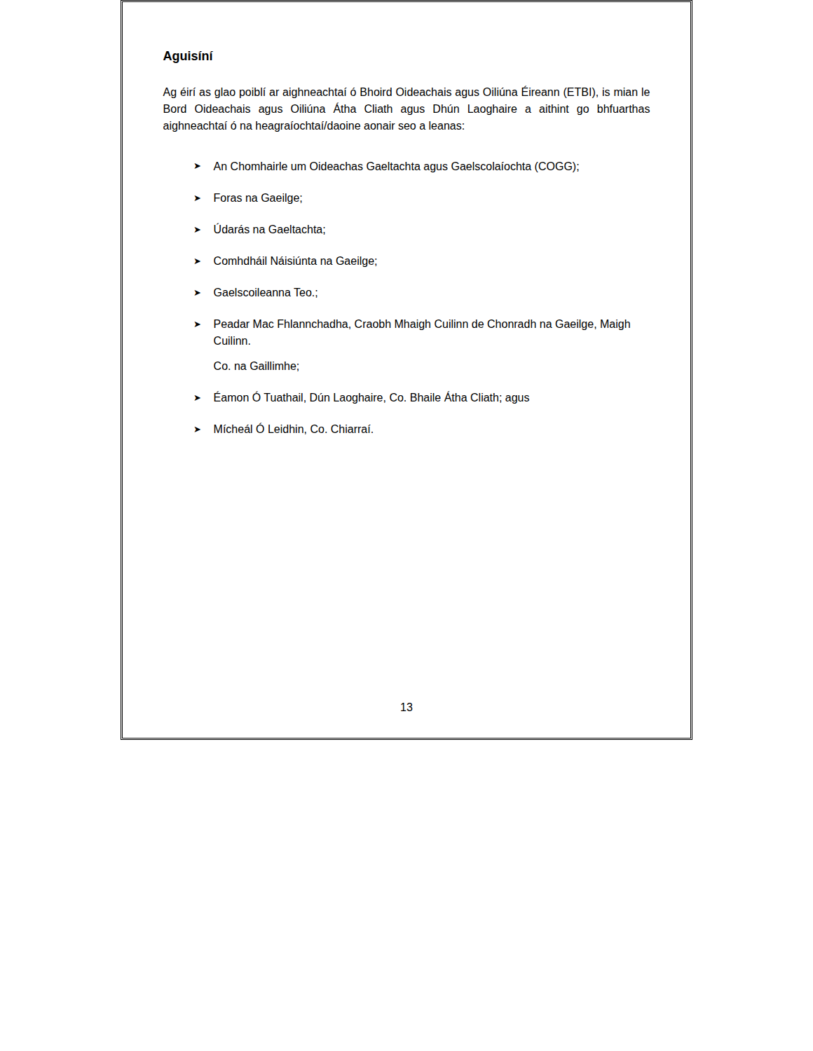Aguisíní
Ag éirí as glao poiblí ar aighneachtaí ó Bhoird Oideachais agus Oiliúna Éireann (ETBI), is mian le Bord Oideachais agus Oiliúna Átha Cliath agus Dhún Laoghaire a aithint go bhfuarthas aighneachtaí ó na heagraíochtaí/daoine aonair seo a leanas:
An Chomhairle um Oideachas Gaeltachta agus Gaelscolaíochta (COGG);
Foras na Gaeilge;
Údarás na Gaeltachta;
Comhdháil Náisiúnta na Gaeilge;
Gaelscoileanna Teo.;
Peadar Mac Fhlannchadha, Craobh Mhaigh Cuilinn de Chonradh na Gaeilge, Maigh Cuilinn. Co. na Gaillimhe;
Éamon Ó Tuathail, Dún Laoghaire, Co. Bhaile Átha Cliath; agus
Mícheál Ó Leidhin, Co. Chiarraí.
13